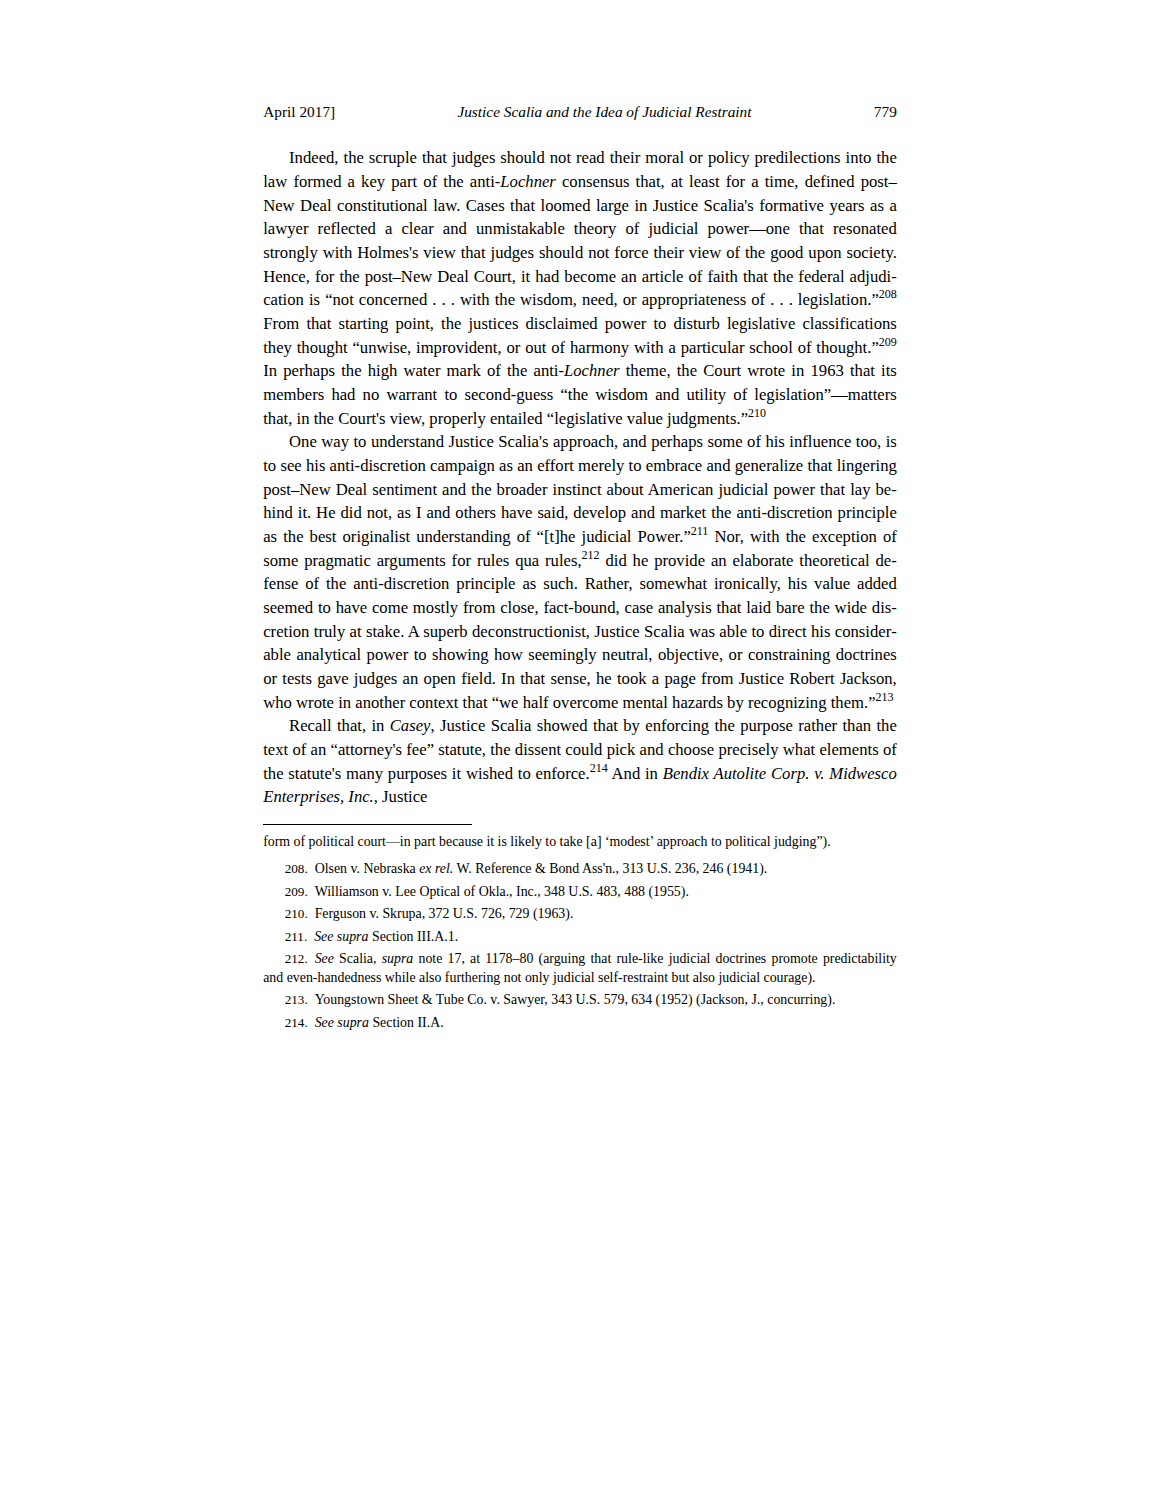April 2017] Justice Scalia and the Idea of Judicial Restraint 779
Indeed, the scruple that judges should not read their moral or policy predilections into the law formed a key part of the anti-Lochner consensus that, at least for a time, defined post–New Deal constitutional law. Cases that loomed large in Justice Scalia's formative years as a lawyer reflected a clear and unmistakable theory of judicial power—one that resonated strongly with Holmes's view that judges should not force their view of the good upon society. Hence, for the post–New Deal Court, it had become an article of faith that the federal adjudication is “not concerned . . . with the wisdom, need, or appropriateness of . . . legislation.”208 From that starting point, the justices disclaimed power to disturb legislative classifications they thought “unwise, improvident, or out of harmony with a particular school of thought.”209 In perhaps the high water mark of the anti-Lochner theme, the Court wrote in 1963 that its members had no warrant to second-guess “the wisdom and utility of legislation”—matters that, in the Court's view, properly entailed “legislative value judgments.”210
One way to understand Justice Scalia's approach, and perhaps some of his influence too, is to see his anti-discretion campaign as an effort merely to embrace and generalize that lingering post–New Deal sentiment and the broader instinct about American judicial power that lay behind it. He did not, as I and others have said, develop and market the anti-discretion principle as the best originalist understanding of “[t]he judicial Power.”211 Nor, with the exception of some pragmatic arguments for rules qua rules,212 did he provide an elaborate theoretical defense of the anti-discretion principle as such. Rather, somewhat ironically, his value added seemed to have come mostly from close, fact-bound, case analysis that laid bare the wide discretion truly at stake. A superb deconstructionist, Justice Scalia was able to direct his considerable analytical power to showing how seemingly neutral, objective, or constraining doctrines or tests gave judges an open field. In that sense, he took a page from Justice Robert Jackson, who wrote in another context that “we half overcome mental hazards by recognizing them.”213
Recall that, in Casey, Justice Scalia showed that by enforcing the purpose rather than the text of an “attorney's fee” statute, the dissent could pick and choose precisely what elements of the statute's many purposes it wished to enforce.214 And in Bendix Autolite Corp. v. Midwesco Enterprises, Inc., Justice
form of political court—in part because it is likely to take [a] ‘modest’ approach to political judging”).
208. Olsen v. Nebraska ex rel. W. Reference & Bond Ass'n., 313 U.S. 236, 246 (1941).
209. Williamson v. Lee Optical of Okla., Inc., 348 U.S. 483, 488 (1955).
210. Ferguson v. Skrupa, 372 U.S. 726, 729 (1963).
211. See supra Section III.A.1.
212. See Scalia, supra note 17, at 1178–80 (arguing that rule-like judicial doctrines promote predictability and even-handedness while also furthering not only judicial self-restraint but also judicial courage).
213. Youngstown Sheet & Tube Co. v. Sawyer, 343 U.S. 579, 634 (1952) (Jackson, J., concurring).
214. See supra Section II.A.